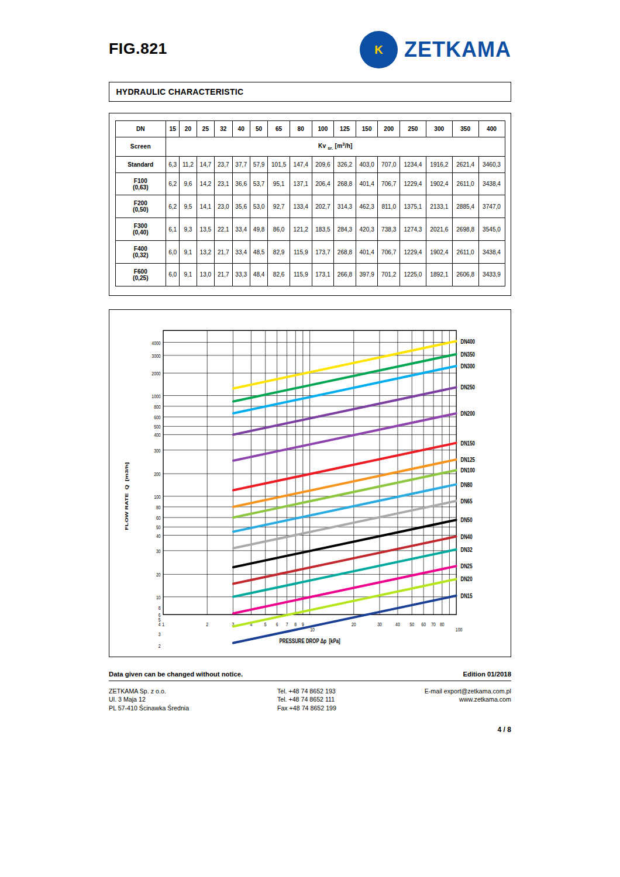FIG.821
ZETKAMA
HYDRAULIC CHARACTERISTIC
| DN | 15 | 20 | 25 | 32 | 40 | 50 | 65 | 80 | 100 | 125 | 150 | 200 | 250 | 300 | 350 | 400 |
| --- | --- | --- | --- | --- | --- | --- | --- | --- | --- | --- | --- | --- | --- | --- | --- | --- |
| Screen | Kv śr. [m 3 /h] |
| Standard | 6,3 | 11,2 | 14,7 | 23,7 | 37,7 | 57,9 | 101,5 | 147,4 | 209,6 | 326,2 | 403,0 | 707,0 | 1234,4 | 1916,2 | 2621,4 | 3460,3 |
| F100 (0,63) | 6,2 | 9,6 | 14,2 | 23,1 | 36,6 | 53,7 | 95,1 | 137,1 | 206,4 | 268,8 | 401,4 | 706,7 | 1229,4 | 1902,4 | 2611,0 | 3438,4 |
| F200 (0,50) | 6,2 | 9,5 | 14,1 | 23,0 | 35,6 | 53,0 | 92,7 | 133,4 | 202,7 | 314,3 | 462,3 | 811,0 | 1375,1 | 2133,1 | 2885,4 | 3747,0 |
| F300 (0,40) | 6,1 | 9,3 | 13,5 | 22,1 | 33,4 | 49,8 | 86,0 | 121,2 | 183,5 | 284,3 | 420,3 | 738,3 | 1274,3 | 2021,6 | 2698,8 | 3545,0 |
| F400 (0,32) | 6,0 | 9,1 | 13,2 | 21,7 | 33,4 | 48,5 | 82,9 | 115,9 | 173,7 | 268,8 | 401,4 | 706,7 | 1229,4 | 1902,4 | 2611,0 | 3438,4 |
| F600 (0,25) | 6,0 | 9,1 | 13,0 | 21,7 | 33,3 | 48,4 | 82,6 | 115,9 | 173,1 | 266,8 | 397,9 | 701,2 | 1225,0 | 1892,1 | 2606,8 | 3433,9 |
4000 3000 2000 1000 800 600 500 400 300 200 100 80 60 50 40 30 20 10 8 6 5 4 3 2 1 2 3 4 5 6 7 8 9 10 20 30 40 50 60 70 80 100 FLOW RATE Q [m3/h] PRESSURE DROP Δp [kPa] DN400 DN350 DN300 DN250 DN200 DN150 DN125 DN100 DN80 DN65 DN50 DN40 DN32 DN25 DN20 DN15
Data given can be changed without notice.
Edition 01/2018
ZETKAMA Sp. z o.o.
Ul. 3 Maja 12
PL 57-410 Ścinawka Średnia
Tel. +48 74 8652 193
Tel. +48 74 8652 111
Fax +48 74 8652 199
E-mail export@zetkama.com.pl
www.zetkama.com
4 / 8